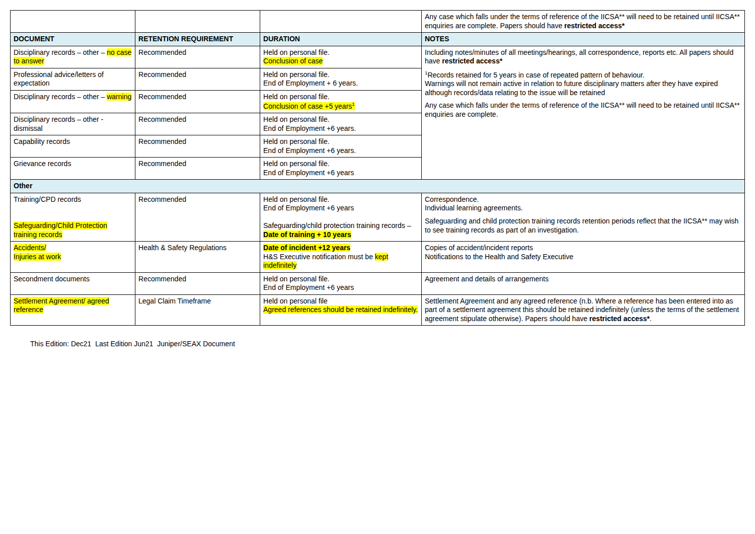| | | | Any case which falls under the terms of reference of the IICSA** will need to be retained until IICSA** enquiries are complete. Papers should have restricted access* |
| DOCUMENT | RETENTION REQUIREMENT | DURATION | NOTES |
| Disciplinary records – other – no case to answer | Recommended | Held on personal file. Conclusion of case | Including notes/minutes of all meetings/hearings, all correspondence, reports etc. All papers should have restricted access* 1 Records retained for 5 years in case of repeated pattern of behaviour. Warnings will not remain active in relation to future disciplinary matters after they have expired although records/data relating to the issue will be retained Any case which falls under the terms of reference of the IICSA** will need to be retained until IICSA** enquiries are complete. |
| Professional advice/letters of expectation | Recommended | Held on personal file. End of Employment + 6 years. |
| Disciplinary records – other – warning | Recommended | Held on personal file. Conclusion of case +5 years 1 |
| Disciplinary records – other - dismissal | Recommended | Held on personal file. End of Employment +6 years. |
| Capability records | Recommended | Held on personal file. End of Employment +6 years. |
| Grievance records | Recommended | Held on personal file. End of Employment +6 years |
| Other |
| Training/CPD records Safeguarding/Child Protection training records | Recommended | Held on personal file. End of Employment +6 years Safeguarding/child protection training records – Date of training + 10 years | Correspondence. Individual learning agreements. Safeguarding and child protection training records retention periods reflect that the IICSA** may wish to see training records as part of an investigation. |
| Accidents/ Injuries at work | Health & Safety Regulations | Date of incident +12 years H&S Executive notification must be kept indefinitely | Copies of accident/incident reports Notifications to the Health and Safety Executive |
| Secondment documents | Recommended | Held on personal file. End of Employment +6 years | Agreement and details of arrangements |
| Settlement Agreement/ agreed reference | Legal Claim Timeframe | Held on personal file Agreed references should be retained indefinitely. | Settlement Agreement and any agreed reference (n.b. Where a reference has been entered into as part of a settlement agreement this should be retained indefinitely (unless the terms of the settlement agreement stipulate otherwise). Papers should have restricted access* . |
This Edition: Dec21 Last Edition Jun21 Juniper/SEAX Document